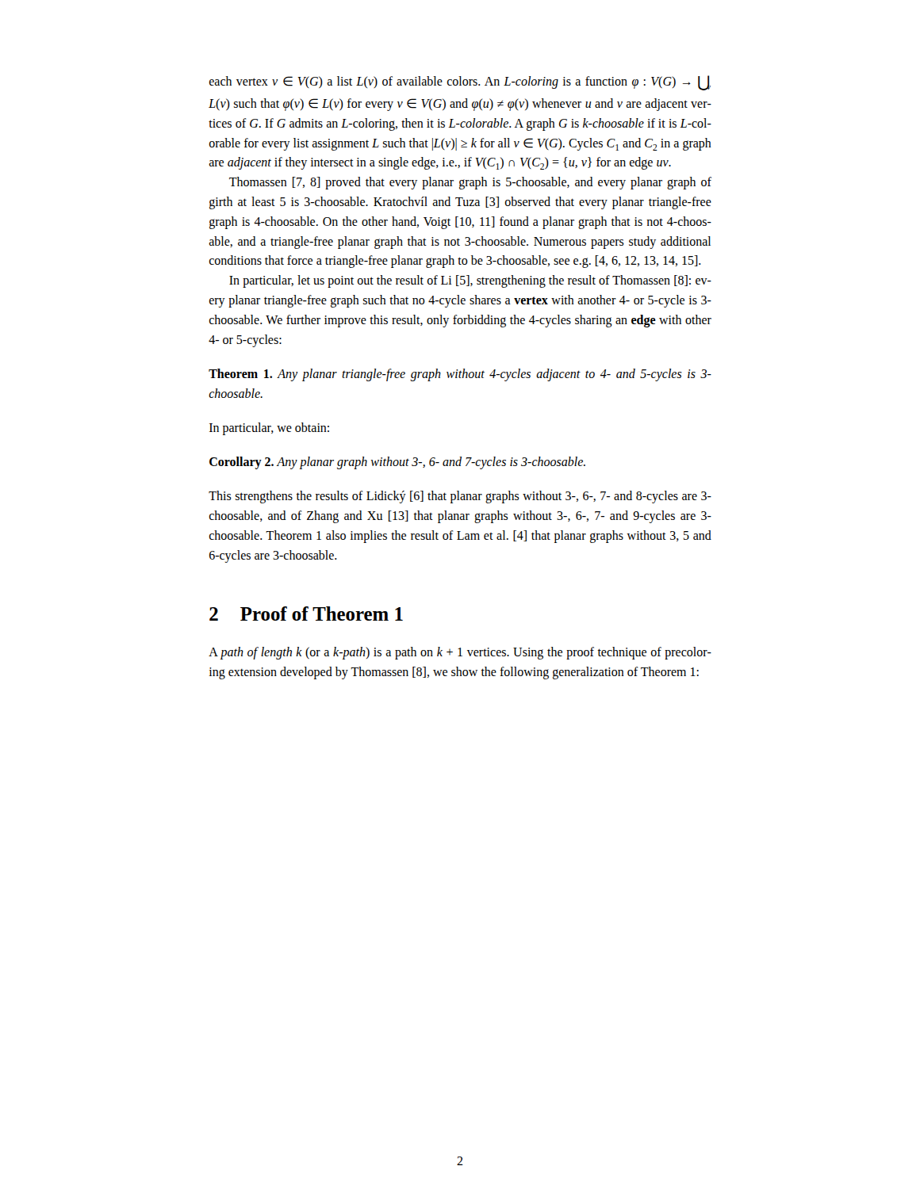each vertex v ∈ V(G) a list L(v) of available colors. An L-coloring is a function φ : V(G) → ⋃v L(v) such that φ(v) ∈ L(v) for every v ∈ V(G) and φ(u) ≠ φ(v) whenever u and v are adjacent vertices of G. If G admits an L-coloring, then it is L-colorable. A graph G is k-choosable if it is L-colorable for every list assignment L such that |L(v)| ≥ k for all v ∈ V(G). Cycles C1 and C2 in a graph are adjacent if they intersect in a single edge, i.e., if V(C1) ∩ V(C2) = {u, v} for an edge uv.
Thomassen [7, 8] proved that every planar graph is 5-choosable, and every planar graph of girth at least 5 is 3-choosable. Kratochvíl and Tuza [3] observed that every planar triangle-free graph is 4-choosable. On the other hand, Voigt [10, 11] found a planar graph that is not 4-choosable, and a triangle-free planar graph that is not 3-choosable. Numerous papers study additional conditions that force a triangle-free planar graph to be 3-choosable, see e.g. [4, 6, 12, 13, 14, 15].
In particular, let us point out the result of Li [5], strengthening the result of Thomassen [8]: every planar triangle-free graph such that no 4-cycle shares a vertex with another 4- or 5-cycle is 3-choosable. We further improve this result, only forbidding the 4-cycles sharing an edge with other 4- or 5-cycles:
Theorem 1. Any planar triangle-free graph without 4-cycles adjacent to 4- and 5-cycles is 3-choosable.
In particular, we obtain:
Corollary 2. Any planar graph without 3-, 6- and 7-cycles is 3-choosable.
This strengthens the results of Lidický [6] that planar graphs without 3-, 6-, 7- and 8-cycles are 3-choosable, and of Zhang and Xu [13] that planar graphs without 3-, 6-, 7- and 9-cycles are 3-choosable. Theorem 1 also implies the result of Lam et al. [4] that planar graphs without 3, 5 and 6-cycles are 3-choosable.
2 Proof of Theorem 1
A path of length k (or a k-path) is a path on k + 1 vertices. Using the proof technique of precoloring extension developed by Thomassen [8], we show the following generalization of Theorem 1:
2